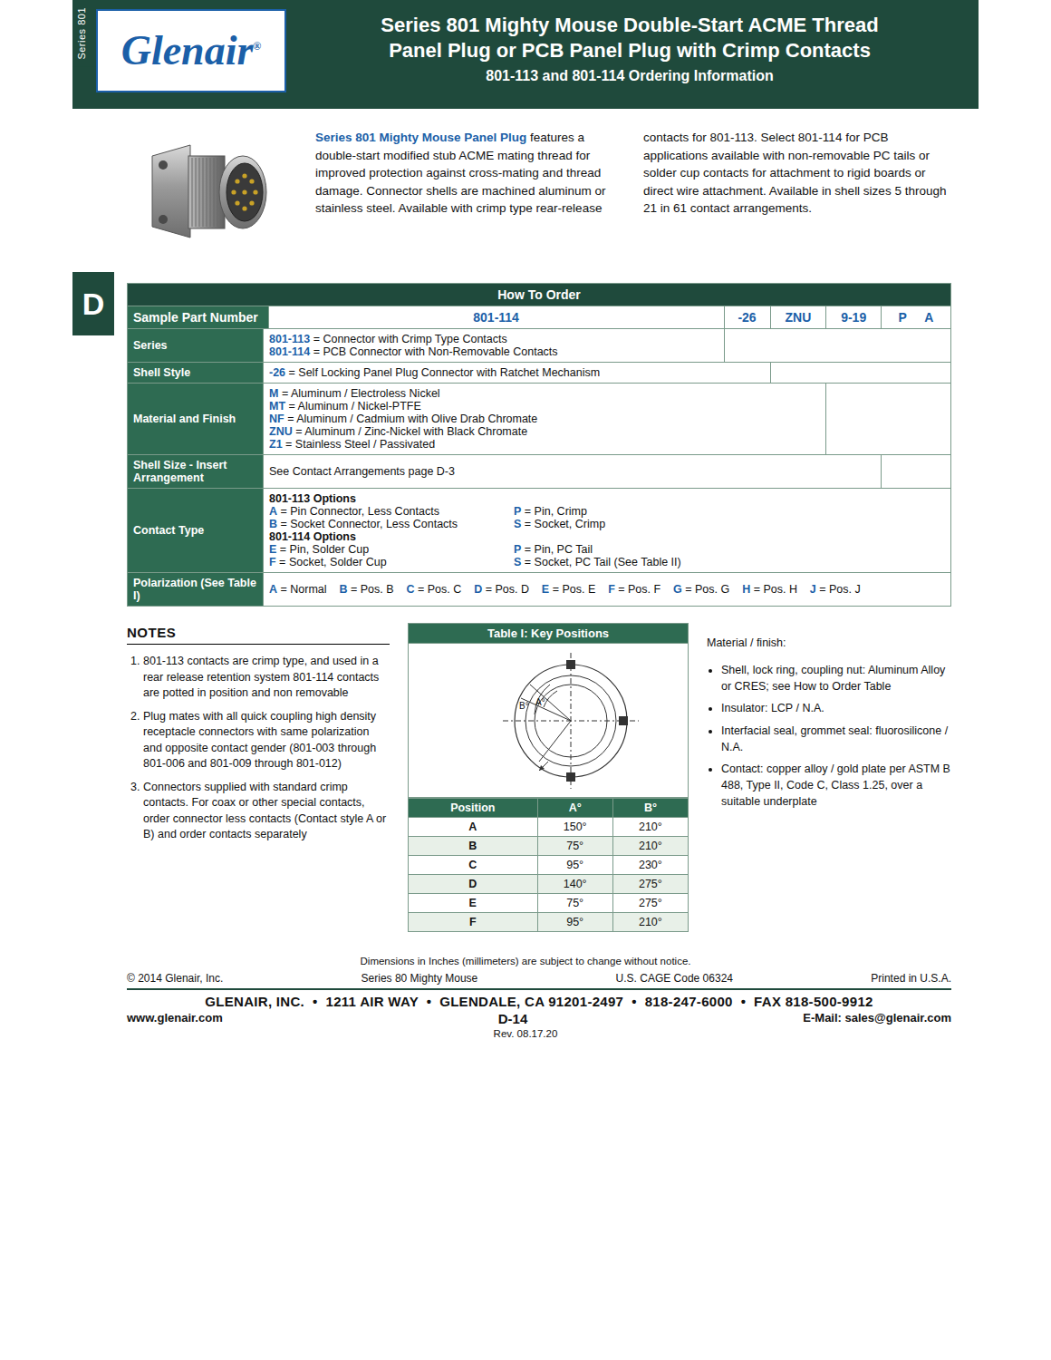Series 801
Glenair®
Series 801 Mighty Mouse Double-Start ACME Thread
Panel Plug or PCB Panel Plug with Crimp Contacts
801-113 and 801-114 Ordering Information
D
Series 801 Mighty Mouse Panel Plug features a double-start modified stub ACME mating thread for improved protection against cross-mating and thread damage. Connector shells are machined aluminum or stainless steel. Available with crimp type rear-release
contacts for 801-113. Select 801-114 for PCB applications available with non-removable PC tails or solder cup contacts for attachment to rigid boards or direct wire attachment. Available in shell sizes 5 through 21 in 61 contact arrangements.
| How To Order |
| --- |
| Sample Part Number | 801-114 | -26 | ZNU | 9-19 | P A |
| Series | 801-113 = Connector with Crimp Type Contacts 801-114 = PCB Connector with Non-Removable Contacts | |
| Shell Style | -26 = Self Locking Panel Plug Connector with Ratchet Mechanism | |
| Material and Finish | M = Aluminum / Electroless Nickel MT = Aluminum / Nickel-PTFE NF = Aluminum / Cadmium with Olive Drab Chromate ZNU = Aluminum / Zinc-Nickel with Black Chromate Z1 = Stainless Steel / Passivated | |
| Shell Size - Insert Arrangement | See Contact Arrangements page D-3 | |
| Contact Type | 801-113 Options A = Pin Connector, Less Contacts B = Socket Connector, Less Contacts P = Pin, Crimp S = Socket, Crimp 801-114 Options E = Pin, Solder Cup F = Socket, Solder Cup P = Pin, PC Tail S = Socket, PC Tail (See Table II) |
| Polarization (See Table I) | A = Normal B = Pos. B C = Pos. C D = Pos. D E = Pos. E F = Pos. F G = Pos. G H = Pos. H J = Pos. J |
NOTES
801-113 contacts are crimp type, and used in a rear release retention system 801-114 contacts are potted in position and non removable
Plug mates with all quick coupling high density receptacle connectors with same polarization and opposite contact gender (801-003 through 801-006 and 801-009 through 801-012)
Connectors supplied with standard crimp contacts. For coax or other special contacts, order connector less contacts (Contact style A or B) and order contacts separately
Table I: Key Positions
B° A°
| Position | A° | B° |
| --- | --- | --- |
| A | 150° | 210° |
| B | 75° | 210° |
| C | 95° | 230° |
| D | 140° | 275° |
| E | 75° | 275° |
| F | 95° | 210° |
Material / finish:
Shell, lock ring, coupling nut: Aluminum Alloy or CRES; see How to Order Table
Insulator: LCP / N.A.
Interfacial seal, grommet seal: fluorosilicone / N.A.
Contact: copper alloy / gold plate per ASTM B 488, Type II, Code C, Class 1.25, over a suitable underplate
Dimensions in Inches (millimeters) are subject to change without notice.
© 2014 Glenair, Inc.
Series 80 Mighty Mouse
U.S. CAGE Code 06324
Printed in U.S.A.
GLENAIR, INC. • 1211 AIR WAY • GLENDALE, CA 91201-2497 • 818-247-6000 • FAX 818-500-9912
www.glenair.com
D-14
E-Mail: sales@glenair.com
Rev. 08.17.20